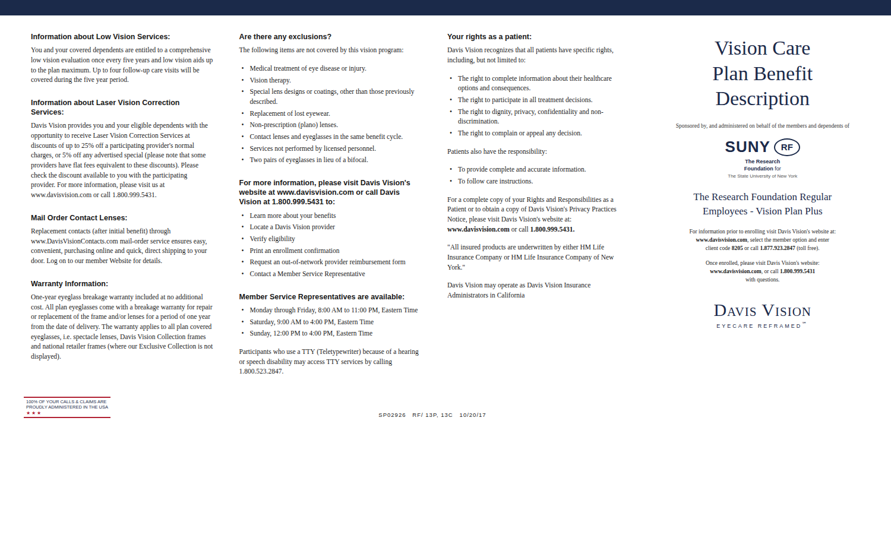Information about Low Vision Services:
You and your covered dependents are entitled to a comprehensive low vision evaluation once every five years and low vision aids up to the plan maximum. Up to four follow-up care visits will be covered during the five year period.
Information about Laser Vision Correction Services:
Davis Vision provides you and your eligible dependents with the opportunity to receive Laser Vision Correction Services at discounts of up to 25% off a participating provider's normal charges, or 5% off any advertised special (please note that some providers have flat fees equivalent to these discounts). Please check the discount available to you with the participating provider. For more information, please visit us at www.davisvision.com or call 1.800.999.5431.
Mail Order Contact Lenses:
Replacement contacts (after initial benefit) through www.DavisVisionContacts.com mail-order service ensures easy, convenient, purchasing online and quick, direct shipping to your door. Log on to our member Website for details.
Warranty Information:
One-year eyeglass breakage warranty included at no additional cost. All plan eyeglasses come with a breakage warranty for repair or replacement of the frame and/or lenses for a period of one year from the date of delivery. The warranty applies to all plan covered eyeglasses, i.e. spectacle lenses, Davis Vision Collection frames and national retailer frames (where our Exclusive Collection is not displayed).
Are there any exclusions?
The following items are not covered by this vision program:
Medical treatment of eye disease or injury.
Vision therapy.
Special lens designs or coatings, other than those previously described.
Replacement of lost eyewear.
Non-prescription (plano) lenses.
Contact lenses and eyeglasses in the same benefit cycle.
Services not performed by licensed personnel.
Two pairs of eyeglasses in lieu of a bifocal.
For more information, please visit Davis Vision's website at www.davisvision.com or call Davis Vision at 1.800.999.5431 to:
Learn more about your benefits
Locate a Davis Vision provider
Verify eligibility
Print an enrollment confirmation
Request an out-of-network provider reimbursement form
Contact a Member Service Representative
Member Service Representatives are available:
Monday through Friday, 8:00 AM to 11:00 PM, Eastern Time
Saturday, 9:00 AM to 4:00 PM, Eastern Time
Sunday, 12:00 PM to 4:00 PM, Eastern Time
Participants who use a TTY (Teletypewriter) because of a hearing or speech disability may access TTY services by calling 1.800.523.2847.
Your rights as a patient:
Davis Vision recognizes that all patients have specific rights, including, but not limited to:
The right to complete information about their healthcare options and consequences.
The right to participate in all treatment decisions.
The right to dignity, privacy, confidentiality and non-discrimination.
The right to complain or appeal any decision.
Patients also have the responsibility:
To provide complete and accurate information.
To follow care instructions.
For a complete copy of your Rights and Responsibilities as a Patient or to obtain a copy of Davis Vision's Privacy Practices Notice, please visit Davis Vision's website at: www.davisvision.com or call 1.800.999.5431.
"All insured products are underwritten by either HM Life Insurance Company or HM Life Insurance Company of New York."
Davis Vision may operate as Davis Vision Insurance Administrators in California
Vision Care
Plan Benefit
Description
Sponsored by, and administered on behalf of the members and dependents of
SUNY RF
The Research
Foundation for
The State University of New York
The Research Foundation Regular
Employees - Vision Plan Plus
For information prior to enrolling visit Davis Vision's website at:
www.davisvision.com, select the member option and enter
client code 8205 or call 1.877.923.2847 (toll free).
Once enrolled, please visit Davis Vision's website:
www.davisvision.com, or call 1.800.999.5431
with questions.
Davis Vision
EYECARE REFRAMED℠
100% OF YOUR CALLS & CLAIMS ARE
PROUDLY ADMINISTERED IN THE USA
★★★
SP02926 RF/ 13P, 13C 10/20/17